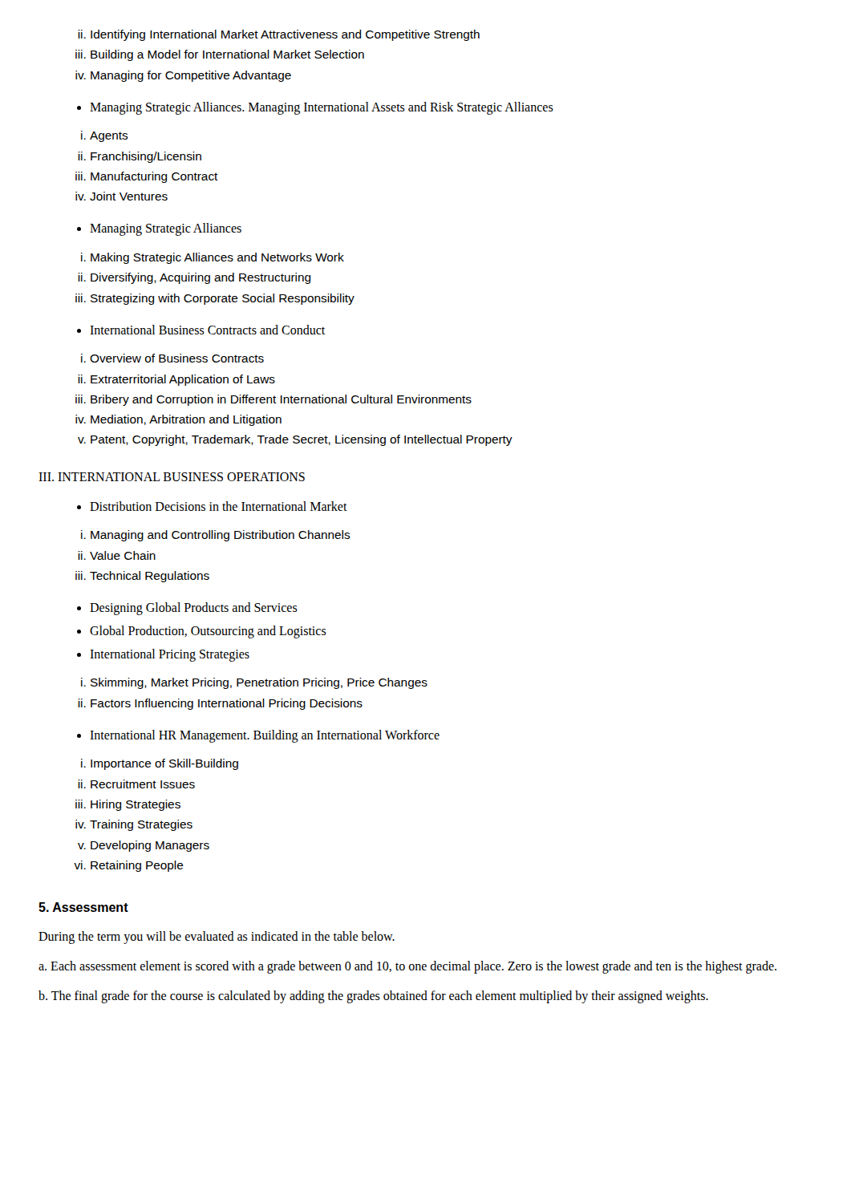Identifying International Market Attractiveness and Competitive Strength
Building a Model for International Market Selection
Managing for Competitive Advantage
Managing Strategic Alliances. Managing International Assets and Risk Strategic Alliances
Agents
Franchising/Licensin
Manufacturing Contract
Joint Ventures
Managing Strategic Alliances
Making Strategic Alliances and Networks Work
Diversifying, Acquiring and Restructuring
Strategizing with Corporate Social Responsibility
International Business Contracts and Conduct
Overview of Business Contracts
Extraterritorial Application of Laws
Bribery and Corruption in Different International Cultural Environments
Mediation, Arbitration and Litigation
Patent, Copyright, Trademark, Trade Secret, Licensing of Intellectual Property
III. INTERNATIONAL BUSINESS OPERATIONS
Distribution Decisions in the International Market
Managing and Controlling Distribution Channels
Value Chain
Technical Regulations
Designing Global Products and Services
Global Production, Outsourcing and Logistics
International Pricing Strategies
Skimming, Market Pricing, Penetration Pricing, Price Changes
Factors Influencing International Pricing Decisions
International HR Management. Building an International Workforce
Importance of Skill-Building
Recruitment Issues
Hiring Strategies
Training Strategies
Developing Managers
Retaining People
5. Assessment
During the term you will be evaluated as indicated in the table below.
a. Each assessment element is scored with a grade between 0 and 10, to one decimal place. Zero is the lowest grade and ten is the highest grade.
b. The final grade for the course is calculated by adding the grades obtained for each element multiplied by their assigned weights.